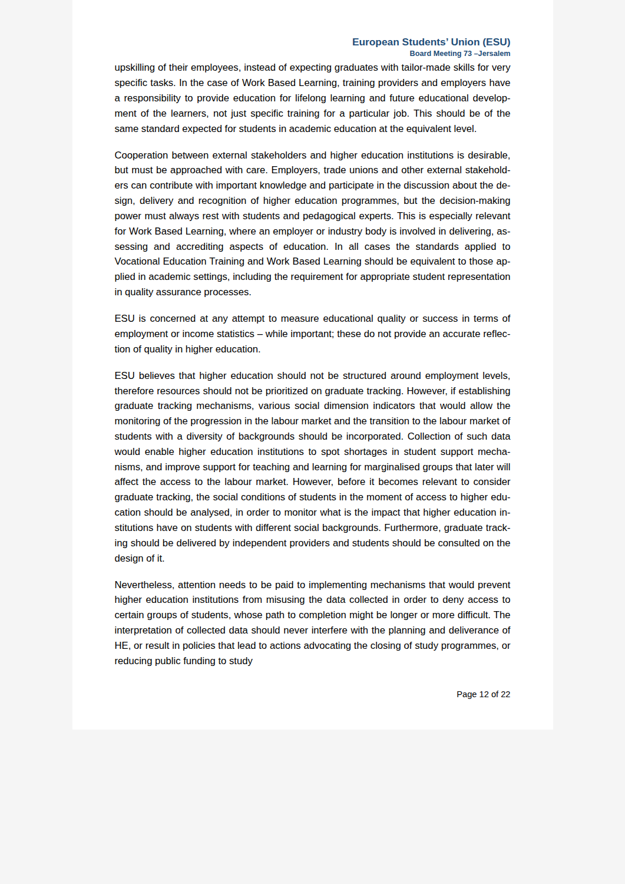European Students’ Union (ESU)
Board Meeting 73 –Jersalem
upskilling of their employees, instead of expecting graduates with tailor-made skills for very specific tasks. In the case of Work Based Learning, training providers and employers have a responsibility to provide education for lifelong learning and future educational development of the learners, not just specific training for a particular job. This should be of the same standard expected for students in academic education at the equivalent level.
Cooperation between external stakeholders and higher education institutions is desirable, but must be approached with care. Employers, trade unions and other external stakeholders can contribute with important knowledge and participate in the discussion about the design, delivery and recognition of higher education programmes, but the decision-making power must always rest with students and pedagogical experts. This is especially relevant for Work Based Learning, where an employer or industry body is involved in delivering, assessing and accrediting aspects of education. In all cases the standards applied to Vocational Education Training and Work Based Learning should be equivalent to those applied in academic settings, including the requirement for appropriate student representation in quality assurance processes.
ESU is concerned at any attempt to measure educational quality or success in terms of employment or income statistics – while important; these do not provide an accurate reflection of quality in higher education.
ESU believes that higher education should not be structured around employment levels, therefore resources should not be prioritized on graduate tracking. However, if establishing graduate tracking mechanisms, various social dimension indicators that would allow the monitoring of the progression in the labour market and the transition to the labour market of students with a diversity of backgrounds should be incorporated. Collection of such data would enable higher education institutions to spot shortages in student support mechanisms, and improve support for teaching and learning for marginalised groups that later will affect the access to the labour market. However, before it becomes relevant to consider graduate tracking, the social conditions of students in the moment of access to higher education should be analysed, in order to monitor what is the impact that higher education institutions have on students with different social backgrounds. Furthermore, graduate tracking should be delivered by independent providers and students should be consulted on the design of it.
Nevertheless, attention needs to be paid to implementing mechanisms that would prevent higher education institutions from misusing the data collected in order to deny access to certain groups of students, whose path to completion might be longer or more difficult. The interpretation of collected data should never interfere with the planning and deliverance of HE, or result in policies that lead to actions advocating the closing of study programmes, or reducing public funding to study
Page 12 of 22